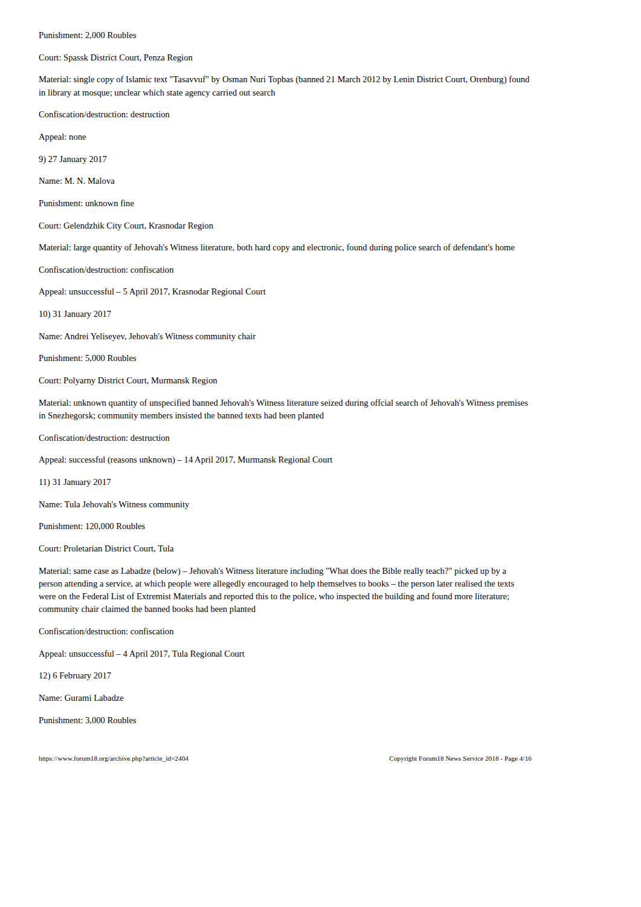Punishment: 2,000 Roubles
Court: Spassk District Court, Penza Region
Material: single copy of Islamic text "Tasavvuf" by Osman Nuri Topbas (banned 21 March 2012 by Lenin District Court, Orenburg) found in library at mosque; unclear which state agency carried out search
Confiscation/destruction: destruction
Appeal: none
9) 27 January 2017
Name: M. N. Malova
Punishment: unknown fine
Court: Gelendzhik City Court, Krasnodar Region
Material: large quantity of Jehovah's Witness literature, both hard copy and electronic, found during police search of defendant's home
Confiscation/destruction: confiscation
Appeal: unsuccessful – 5 April 2017, Krasnodar Regional Court
10) 31 January 2017
Name: Andrei Yeliseyev, Jehovah's Witness community chair
Punishment: 5,000 Roubles
Court: Polyarny District Court, Murmansk Region
Material: unknown quantity of unspecified banned Jehovah's Witness literature seized during offcial search of Jehovah's Witness premises in Snezhegorsk; community members insisted the banned texts had been planted
Confiscation/destruction: destruction
Appeal: successful (reasons unknown) – 14 April 2017, Murmansk Regional Court
11) 31 January 2017
Name: Tula Jehovah's Witness community
Punishment: 120,000 Roubles
Court: Proletarian District Court, Tula
Material: same case as Labadze (below) – Jehovah's Witness literature including "What does the Bible really teach?" picked up by a person attending a service, at which people were allegedly encouraged to help themselves to books – the person later realised the texts were on the Federal List of Extremist Materials and reported this to the police, who inspected the building and found more literature; community chair claimed the banned books had been planted
Confiscation/destruction: confiscation
Appeal: unsuccessful – 4 April 2017, Tula Regional Court
12) 6 February 2017
Name: Gurami Labadze
Punishment: 3,000 Roubles
https://www.forum18.org/archive.php?article_id=2404 Copyright Forum18 News Service 2018 - Page 4/16